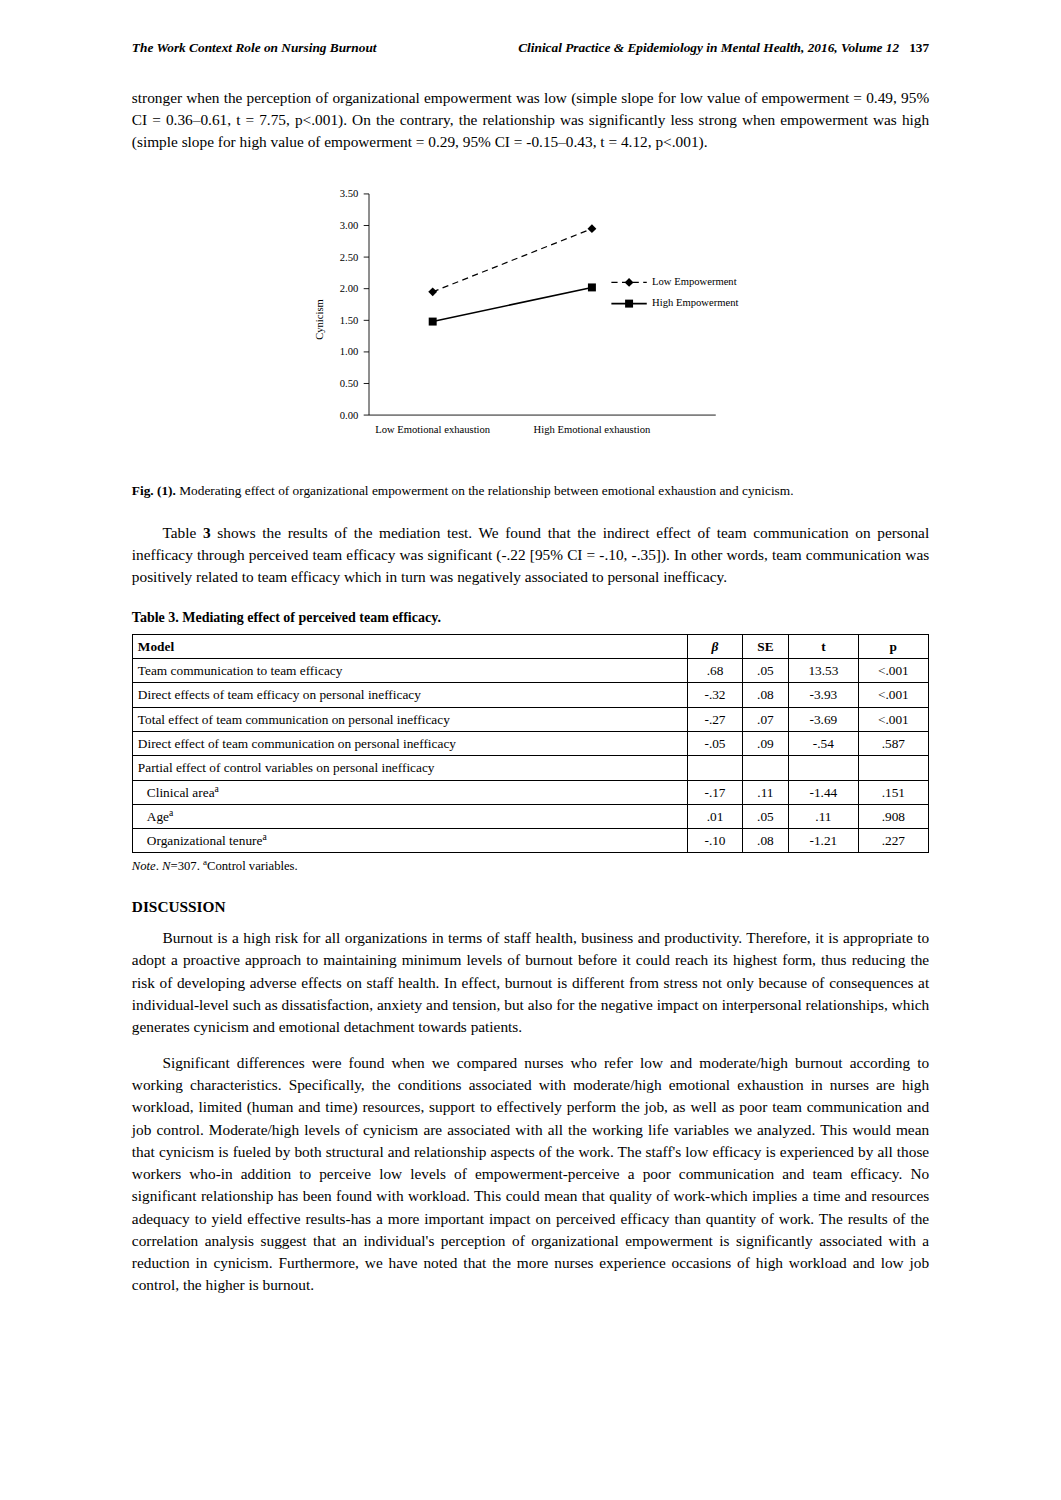The Work Context Role on Nursing Burnout
Clinical Practice & Epidemiology in Mental Health, 2016, Volume 12 137
stronger when the perception of organizational empowerment was low (simple slope for low value of empowerment = 0.49, 95% CI = 0.36–0.61, t = 7.75, p<.001). On the contrary, the relationship was significantly less strong when empowerment was high (simple slope for high value of empowerment = 0.29, 95% CI = -0.15–0.43, t = 4.12, p<.001).
0.00 0.50 1.00 1.50 2.00 2.50 3.00 3.50 Cynicism Low Empowerment High Empowerment Low Emotional exhaustion High Emotional exhaustion
Fig. (1). Moderating effect of organizational empowerment on the relationship between emotional exhaustion and cynicism.
Table 3 shows the results of the mediation test. We found that the indirect effect of team communication on personal inefficacy through perceived team efficacy was significant (-.22 [95% CI = -.10, -.35]). In other words, team communication was positively related to team efficacy which in turn was negatively associated to personal inefficacy.
Table 3. Mediating effect of perceived team efficacy.
| Model | β | SE | t | p |
| --- | --- | --- | --- | --- |
| Team communication to team efficacy | .68 | .05 | 13.53 | <.001 |
| Direct effects of team efficacy on personal inefficacy | -.32 | .08 | -3.93 | <.001 |
| Total effect of team communication on personal inefficacy | -.27 | .07 | -3.69 | <.001 |
| Direct effect of team communication on personal inefficacy | -.05 | .09 | -.54 | .587 |
| Partial effect of control variables on personal inefficacy | | | | |
| Clinical area a | -.17 | .11 | -1.44 | .151 |
| Age a | .01 | .05 | .11 | .908 |
| Organizational tenure a | -.10 | .08 | -1.21 | .227 |
Note. N=307. aControl variables.
Discussion
Burnout is a high risk for all organizations in terms of staff health, business and productivity. Therefore, it is appropriate to adopt a proactive approach to maintaining minimum levels of burnout before it could reach its highest form, thus reducing the risk of developing adverse effects on staff health. In effect, burnout is different from stress not only because of consequences at individual-level such as dissatisfaction, anxiety and tension, but also for the negative impact on interpersonal relationships, which generates cynicism and emotional detachment towards patients.
Significant differences were found when we compared nurses who refer low and moderate/high burnout according to working characteristics. Specifically, the conditions associated with moderate/high emotional exhaustion in nurses are high workload, limited (human and time) resources, support to effectively perform the job, as well as poor team communication and job control. Moderate/high levels of cynicism are associated with all the working life variables we analyzed. This would mean that cynicism is fueled by both structural and relationship aspects of the work. The staff's low efficacy is experienced by all those workers who-in addition to perceive low levels of empowerment-perceive a poor communication and team efficacy. No significant relationship has been found with workload. This could mean that quality of work-which implies a time and resources adequacy to yield effective results-has a more important impact on perceived efficacy than quantity of work. The results of the correlation analysis suggest that an individual's perception of organizational empowerment is significantly associated with a reduction in cynicism. Furthermore, we have noted that the more nurses experience occasions of high workload and low job control, the higher is burnout.